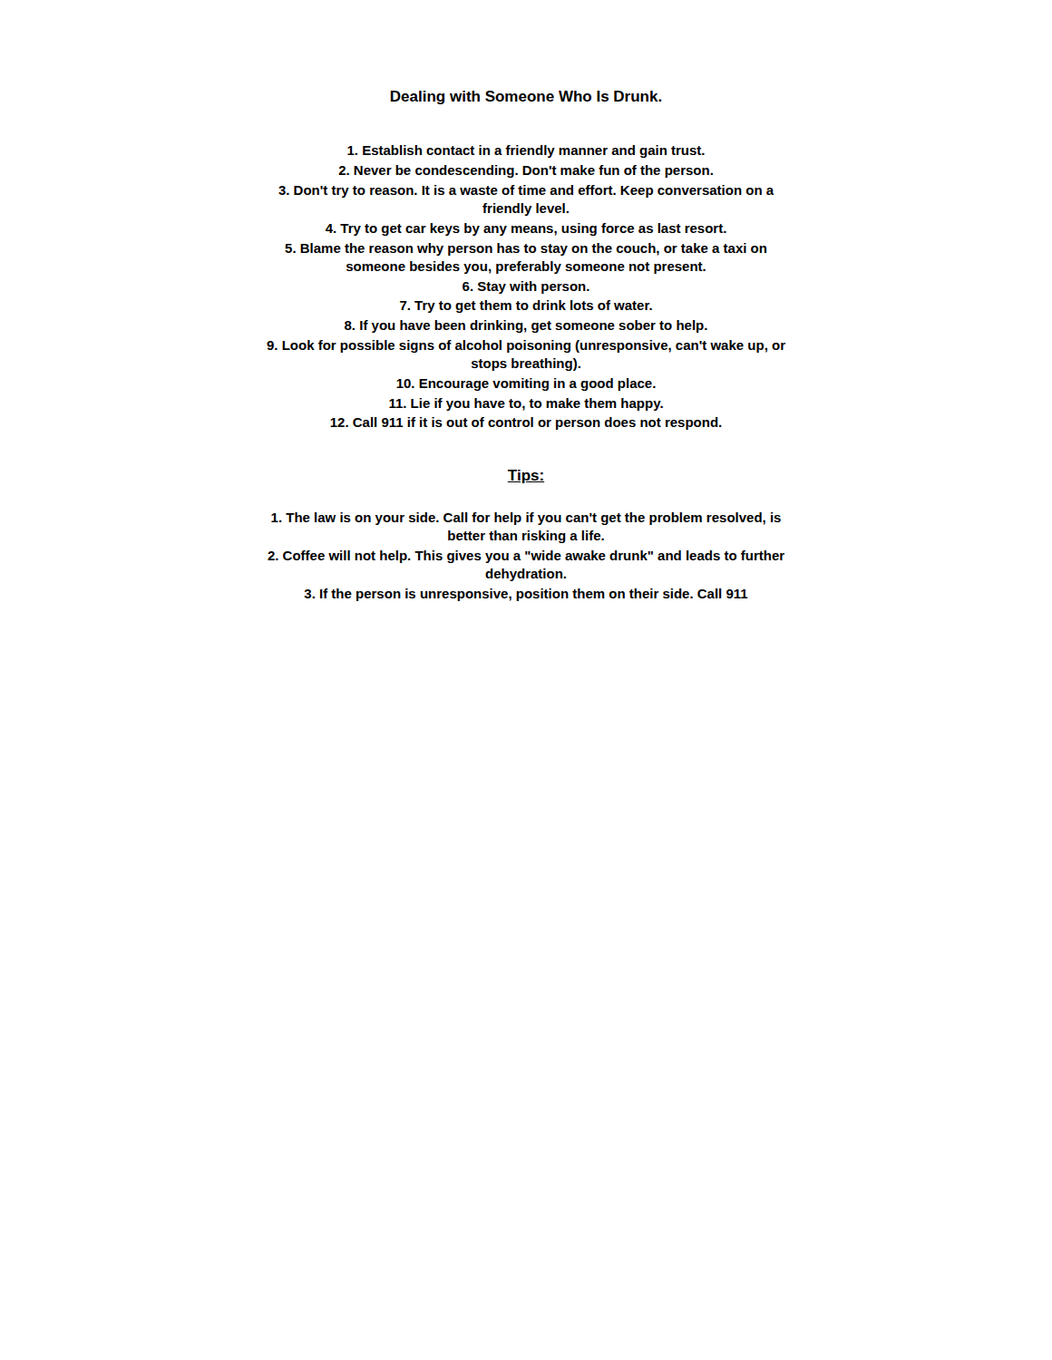Dealing with Someone Who Is Drunk.
Establish contact in a friendly manner and gain trust.
Never be condescending. Don't make fun of the person.
Don't try to reason. It is a waste of time and effort. Keep conversation on a friendly level.
Try to get car keys by any means, using force as last resort.
Blame the reason why person has to stay on the couch, or take a taxi on someone besides you, preferably someone not present.
Stay with person.
Try to get them to drink lots of water.
If you have been drinking, get someone sober to help.
Look for possible signs of alcohol poisoning (unresponsive, can't wake up, or stops breathing).
Encourage vomiting in a good place.
Lie if you have to, to make them happy.
Call 911 if it is out of control or person does not respond.
Tips:
The law is on your side. Call for help if you can't get the problem resolved, is better than risking a life.
Coffee will not help. This gives you a "wide awake drunk" and leads to further dehydration.
If the person is unresponsive, position them on their side. Call 911